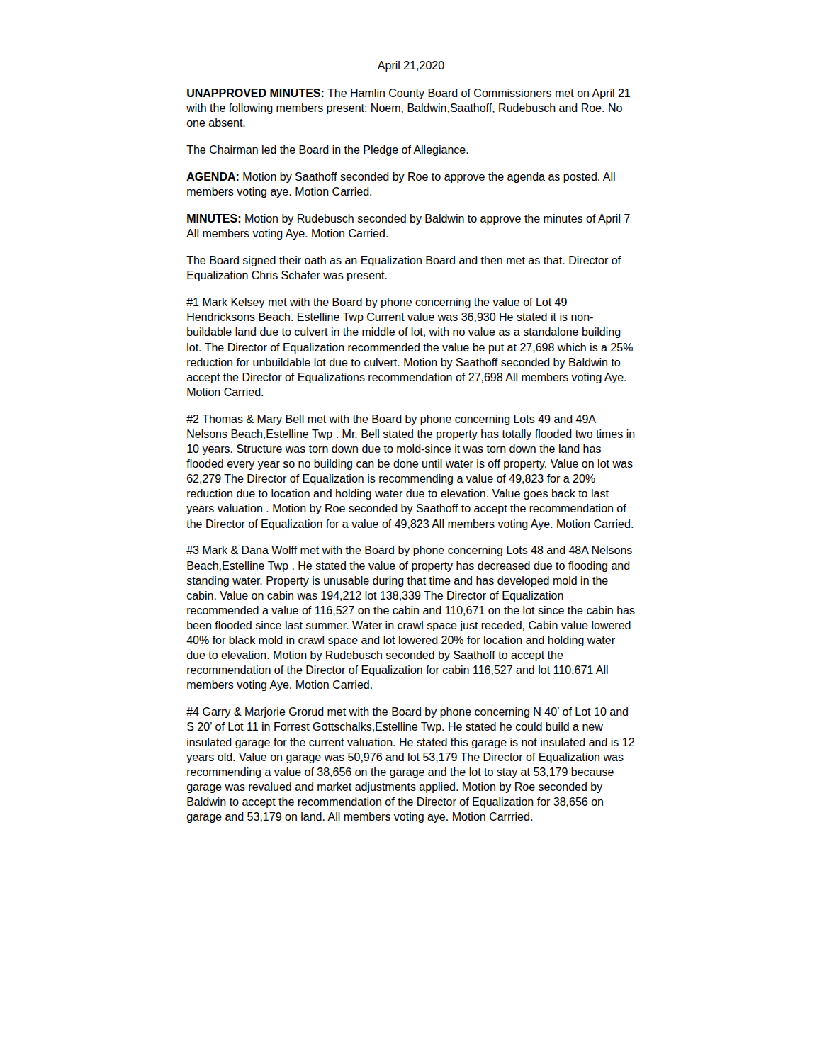April 21,2020
UNAPPROVED MINUTES: The Hamlin County Board of Commissioners met on April 21 with the following members present: Noem, Baldwin,Saathoff, Rudebusch and Roe. No one absent.
The Chairman led the Board in the Pledge of Allegiance.
AGENDA: Motion by Saathoff seconded by Roe to approve the agenda as posted. All members voting aye. Motion Carried.
MINUTES: Motion by Rudebusch seconded by Baldwin to approve the minutes of April 7 All members voting Aye. Motion Carried.
The Board signed their oath as an Equalization Board and then met as that. Director of Equalization Chris Schafer was present.
#1 Mark Kelsey met with the Board by phone concerning the value of Lot 49 Hendricksons Beach. Estelline Twp Current value was 36,930 He stated it is non-buildable land due to culvert in the middle of lot, with no value as a standalone building lot. The Director of Equalization recommended the value be put at 27,698 which is a 25% reduction for unbuildable lot due to culvert. Motion by Saathoff seconded by Baldwin to accept the Director of Equalizations recommendation of 27,698 All members voting Aye. Motion Carried.
#2 Thomas & Mary Bell met with the Board by phone concerning Lots 49 and 49A Nelsons Beach,Estelline Twp . Mr. Bell stated the property has totally flooded two times in 10 years. Structure was torn down due to mold-since it was torn down the land has flooded every year so no building can be done until water is off property. Value on lot was 62,279 The Director of Equalization is recommending a value of 49,823 for a 20% reduction due to location and holding water due to elevation. Value goes back to last years valuation . Motion by Roe seconded by Saathoff to accept the recommendation of the Director of Equalization for a value of 49,823 All members voting Aye. Motion Carried.
#3 Mark & Dana Wolff met with the Board by phone concerning Lots 48 and 48A Nelsons Beach,Estelline Twp . He stated the value of property has decreased due to flooding and standing water. Property is unusable during that time and has developed mold in the cabin. Value on cabin was 194,212 lot 138,339 The Director of Equalization recommended a value of 116,527 on the cabin and 110,671 on the lot since the cabin has been flooded since last summer. Water in crawl space just receded, Cabin value lowered 40% for black mold in crawl space and lot lowered 20% for location and holding water due to elevation. Motion by Rudebusch seconded by Saathoff to accept the recommendation of the Director of Equalization for cabin 116,527 and lot 110,671 All members voting Aye. Motion Carried.
#4 Garry & Marjorie Grorud met with the Board by phone concerning N 40’ of Lot 10 and S 20’ of Lot 11 in Forrest Gottschalks,Estelline Twp. He stated he could build a new insulated garage for the current valuation. He stated this garage is not insulated and is 12 years old. Value on garage was 50,976 and lot 53,179 The Director of Equalization was recommending a value of 38,656 on the garage and the lot to stay at 53,179 because garage was revalued and market adjustments applied. Motion by Roe seconded by Baldwin to accept the recommendation of the Director of Equalization for 38,656 on garage and 53,179 on land. All members voting aye. Motion Carrried.